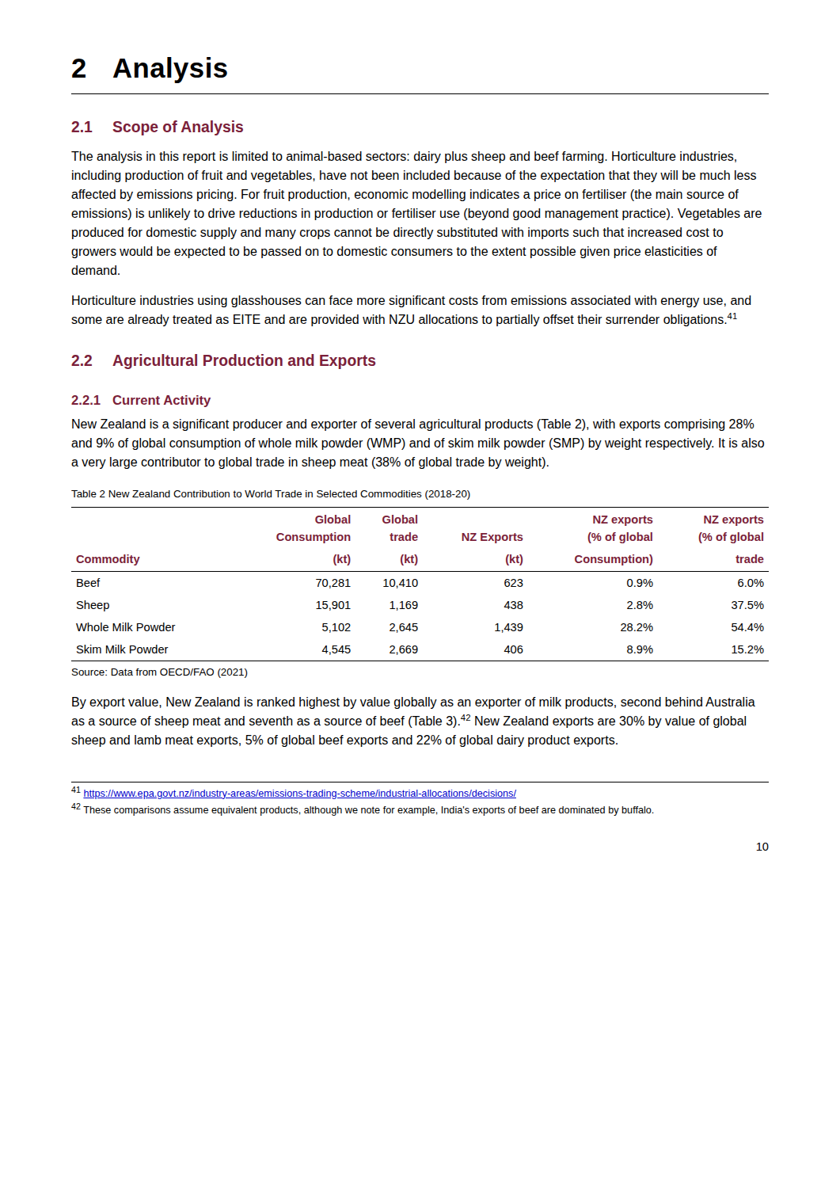2 Analysis
2.1 Scope of Analysis
The analysis in this report is limited to animal-based sectors: dairy plus sheep and beef farming. Horticulture industries, including production of fruit and vegetables, have not been included because of the expectation that they will be much less affected by emissions pricing. For fruit production, economic modelling indicates a price on fertiliser (the main source of emissions) is unlikely to drive reductions in production or fertiliser use (beyond good management practice). Vegetables are produced for domestic supply and many crops cannot be directly substituted with imports such that increased cost to growers would be expected to be passed on to domestic consumers to the extent possible given price elasticities of demand.
Horticulture industries using glasshouses can face more significant costs from emissions associated with energy use, and some are already treated as EITE and are provided with NZU allocations to partially offset their surrender obligations.41
2.2 Agricultural Production and Exports
2.2.1 Current Activity
New Zealand is a significant producer and exporter of several agricultural products (Table 2), with exports comprising 28% and 9% of global consumption of whole milk powder (WMP) and of skim milk powder (SMP) by weight respectively. It is also a very large contributor to global trade in sheep meat (38% of global trade by weight).
Table 2 New Zealand Contribution to World Trade in Selected Commodities (2018-20)
| | Global Consumption | Global trade | NZ Exports | NZ exports (% of global | NZ exports (% of global |
| --- | --- | --- | --- | --- | --- |
| Commodity | (kt) | (kt) | (kt) | Consumption) | trade |
| Beef | 70,281 | 10,410 | 623 | 0.9% | 6.0% |
| Sheep | 15,901 | 1,169 | 438 | 2.8% | 37.5% |
| Whole Milk Powder | 5,102 | 2,645 | 1,439 | 28.2% | 54.4% |
| Skim Milk Powder | 4,545 | 2,669 | 406 | 8.9% | 15.2% |
Source: Data from OECD/FAO (2021)
By export value, New Zealand is ranked highest by value globally as an exporter of milk products, second behind Australia as a source of sheep meat and seventh as a source of beef (Table 3).42 New Zealand exports are 30% by value of global sheep and lamb meat exports, 5% of global beef exports and 22% of global dairy product exports.
41 https://www.epa.govt.nz/industry-areas/emissions-trading-scheme/industrial-allocations/decisions/
42 These comparisons assume equivalent products, although we note for example, India's exports of beef are dominated by buffalo.
10